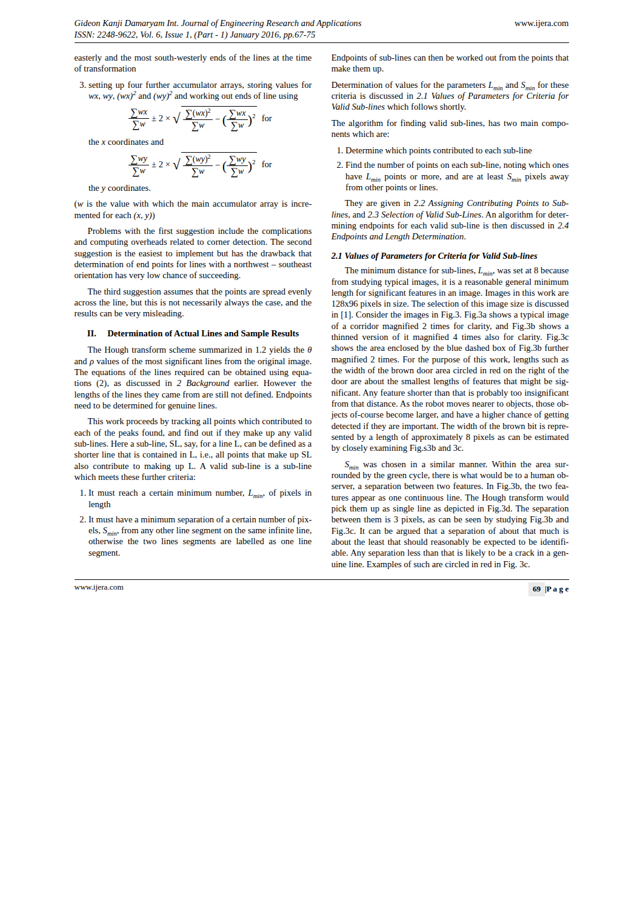www.ijera.com
Gideon Kanji Damaryam Int. Journal of Engineering Research and Applications
ISSN: 2248-9622, Vol. 6, Issue 1, (Part - 1) January 2016, pp.67-75
easterly and the most south-westerly ends of the lines at the time of transformation
setting up four further accumulator arrays, storing values for wx, wy, (wx)2 and (wy)2 and working out ends of line using
∑wx∑w ± 2 × √ ∑(wx)2∑w − (∑wx∑w)2 for
the x coordinates and
∑wy∑w ± 2 × √ ∑(wy)2∑w − (∑wy∑w)2 for
the y coordinates.
(w is the value with which the main accumulator array is incremented for each (x, y))
Problems with the first suggestion include the complications and computing overheads related to corner detection. The second suggestion is the easiest to implement but has the drawback that determination of end points for lines with a northwest – southeast orientation has very low chance of succeeding.
The third suggestion assumes that the points are spread evenly across the line, but this is not necessarily always the case, and the results can be very misleading.
II. Determination of Actual Lines and Sample Results
The Hough transform scheme summarized in 1.2 yields the θ and ρ values of the most significant lines from the original image. The equations of the lines required can be obtained using equations (2), as discussed in 2 Background earlier. However the lengths of the lines they came from are still not defined. Endpoints need to be determined for genuine lines.
This work proceeds by tracking all points which contributed to each of the peaks found, and find out if they make up any valid sub-lines. Here a sub-line, SL, say, for a line L, can be defined as a shorter line that is contained in L, i.e., all points that make up SL also contribute to making up L. A valid sub-line is a sub-line which meets these further criteria:
It must reach a certain minimum number, Lmin, of pixels in length
It must have a minimum separation of a certain number of pixels, Smin, from any other line segment on the same infinite line, otherwise the two lines segments are labelled as one line segment.
Endpoints of sub-lines can then be worked out from the points that make them up.
Determination of values for the parameters Lmin and Smin for these criteria is discussed in 2.1 Values of Parameters for Criteria for Valid Sub-lines which follows shortly.
The algorithm for finding valid sub-lines, has two main components which are:
Determine which points contributed to each sub-line
Find the number of points on each sub-line, noting which ones have Lmin points or more, and are at least Smin pixels away from other points or lines.
They are given in 2.2 Assigning Contributing Points to Sub-lines, and 2.3 Selection of Valid Sub-Lines. An algorithm for determining endpoints for each valid sub-line is then discussed in 2.4 Endpoints and Length Determination.
2.1 Values of Parameters for Criteria for Valid Sub-lines
The minimum distance for sub-lines, Lmin, was set at 8 because from studying typical images, it is a reasonable general minimum length for significant features in an image. Images in this work are 128x96 pixels in size. The selection of this image size is discussed in [1]. Consider the images in Fig.3. Fig.3a shows a typical image of a corridor magnified 2 times for clarity, and Fig.3b shows a thinned version of it magnified 4 times also for clarity. Fig.3c shows the area enclosed by the blue dashed box of Fig.3b further magnified 2 times. For the purpose of this work, lengths such as the width of the brown door area circled in red on the right of the door are about the smallest lengths of features that might be significant. Any feature shorter than that is probably too insignificant from that distance. As the robot moves nearer to objects, those objects of-course become larger, and have a higher chance of getting detected if they are important. The width of the brown bit is represented by a length of approximately 8 pixels as can be estimated by closely examining Fig.s3b and 3c.
Smin was chosen in a similar manner. Within the area surrounded by the green cycle, there is what would be to a human observer, a separation between two features. In Fig.3b, the two features appear as one continuous line. The Hough transform would pick them up as single line as depicted in Fig.3d. The separation between them is 3 pixels, as can be seen by studying Fig.3b and Fig.3c. It can be argued that a separation of about that much is about the least that should reasonably be expected to be identifiable. Any separation less than that is likely to be a crack in a genuine line. Examples of such are circled in red in Fig. 3c.
www.ijera.com 69|P a g e